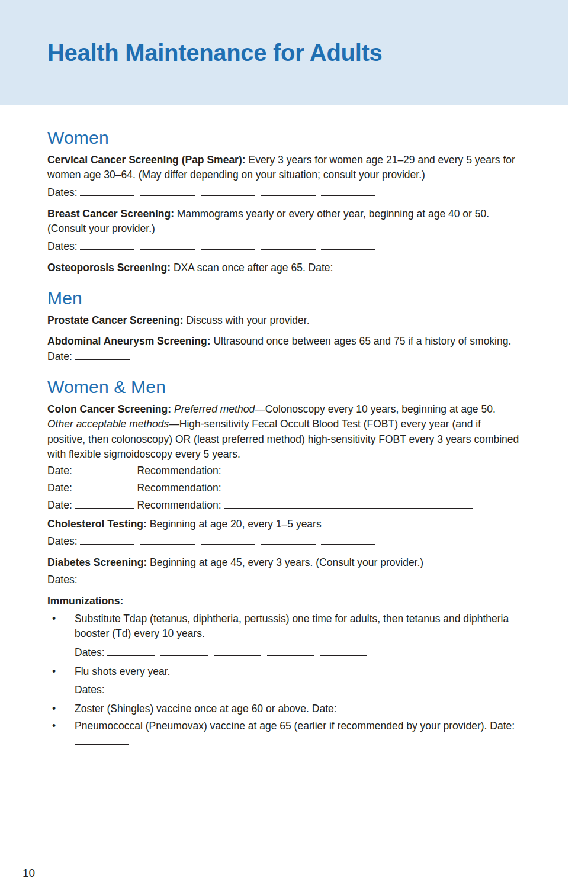Health Maintenance for Adults
Women
Cervical Cancer Screening (Pap Smear): Every 3 years for women age 21–29 and every 5 years for women age 30–64. (May differ depending on your situation; consult your provider.)
Dates:
Breast Cancer Screening: Mammograms yearly or every other year, beginning at age 40 or 50. (Consult your provider.)
Dates:
Osteoporosis Screening: DXA scan once after age 65. Date:
Men
Prostate Cancer Screening: Discuss with your provider.
Abdominal Aneurysm Screening: Ultrasound once between ages 65 and 75 if a history of smoking. Date:
Women & Men
Colon Cancer Screening: Preferred method—Colonoscopy every 10 years, beginning at age 50. Other acceptable methods—High-sensitivity Fecal Occult Blood Test (FOBT) every year (and if positive, then colonoscopy) OR (least preferred method) high-sensitivity FOBT every 3 years combined with flexible sigmoidoscopy every 5 years.
Date: Recommendation:
Date: Recommendation:
Date: Recommendation:
Cholesterol Testing: Beginning at age 20, every 1–5 years
Dates:
Diabetes Screening: Beginning at age 45, every 3 years. (Consult your provider.)
Dates:
Immunizations:
Substitute Tdap (tetanus, diphtheria, pertussis) one time for adults, then tetanus and diphtheria booster (Td) every 10 years.
Dates:
Flu shots every year.
Dates:
Zoster (Shingles) vaccine once at age 60 or above. Date:
Pneumococcal (Pneumovax) vaccine at age 65 (earlier if recommended by your provider). Date:
10